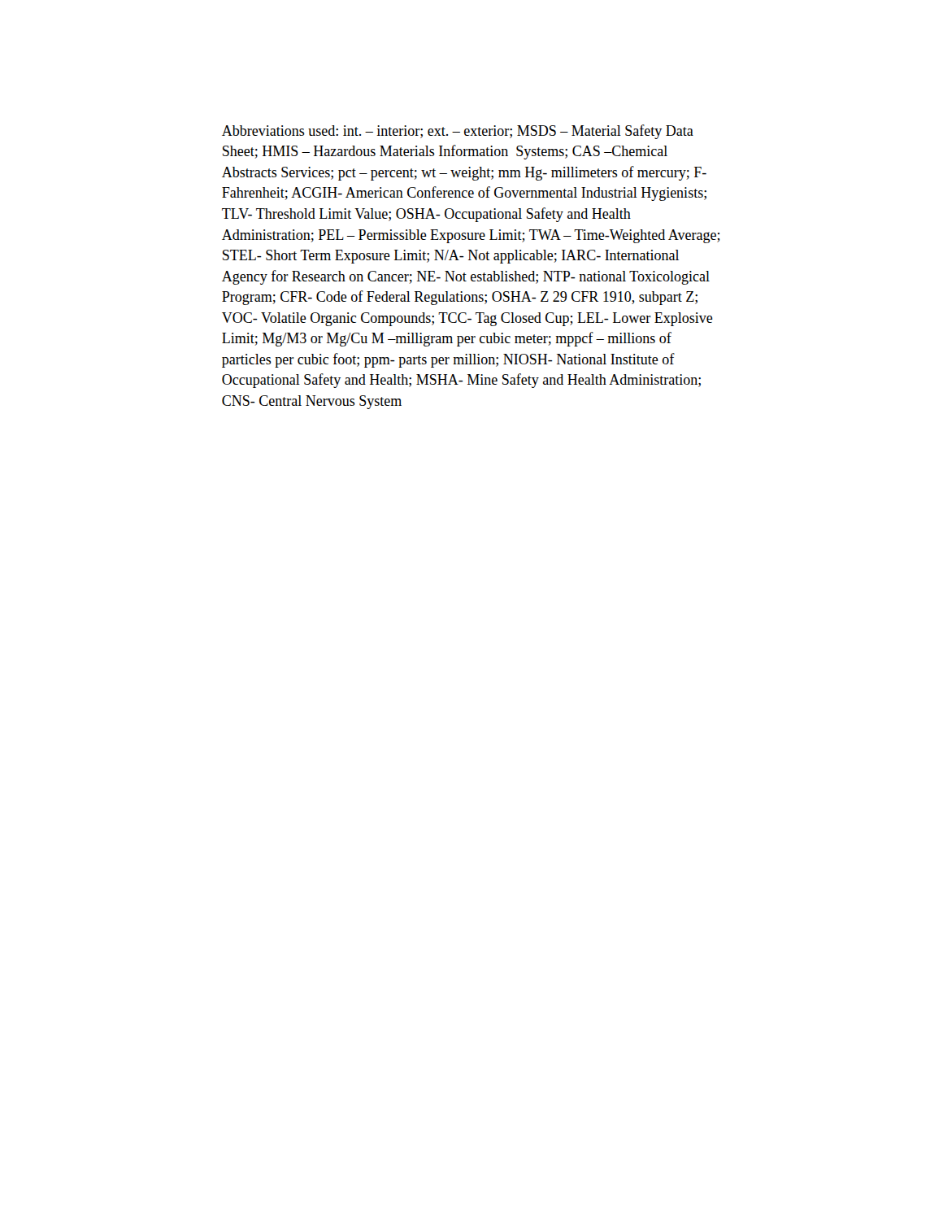Abbreviations used: int. – interior; ext. – exterior; MSDS – Material Safety Data Sheet; HMIS – Hazardous Materials Information Systems; CAS –Chemical Abstracts Services; pct – percent; wt – weight; mm Hg- millimeters of mercury; F- Fahrenheit; ACGIH- American Conference of Governmental Industrial Hygienists; TLV- Threshold Limit Value; OSHA- Occupational Safety and Health Administration; PEL – Permissible Exposure Limit; TWA – Time-Weighted Average; STEL- Short Term Exposure Limit; N/A- Not applicable; IARC- International Agency for Research on Cancer; NE- Not established; NTP- national Toxicological Program; CFR- Code of Federal Regulations; OSHA- Z 29 CFR 1910, subpart Z; VOC- Volatile Organic Compounds; TCC- Tag Closed Cup; LEL- Lower Explosive Limit; Mg/M3 or Mg/Cu M –milligram per cubic meter; mppcf – millions of particles per cubic foot; ppm- parts per million; NIOSH- National Institute of Occupational Safety and Health; MSHA- Mine Safety and Health Administration; CNS- Central Nervous System